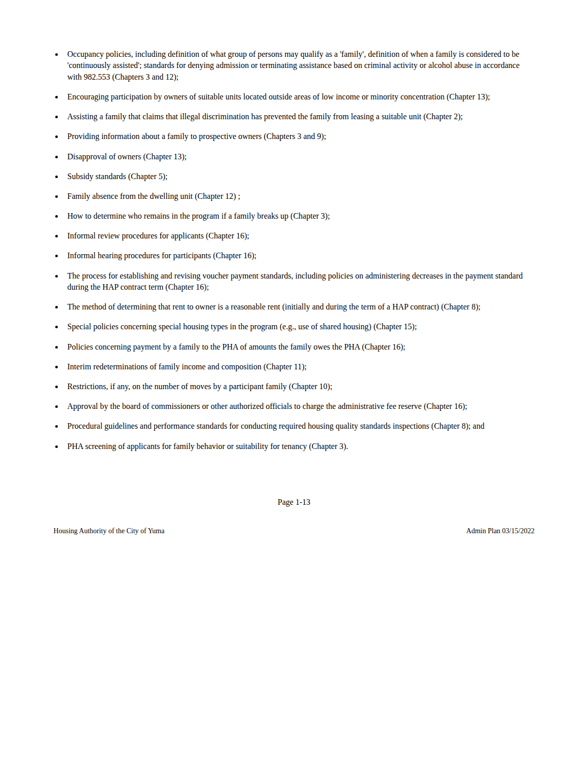Occupancy policies, including definition of what group of persons may qualify as a 'family', definition of when a family is considered to be 'continuously assisted'; standards for denying admission or terminating assistance based on criminal activity or alcohol abuse in accordance with 982.553 (Chapters 3 and 12);
Encouraging participation by owners of suitable units located outside areas of low income or minority concentration (Chapter 13);
Assisting a family that claims that illegal discrimination has prevented the family from leasing a suitable unit (Chapter 2);
Providing information about a family to prospective owners (Chapters 3 and 9);
Disapproval of owners (Chapter 13);
Subsidy standards (Chapter 5);
Family absence from the dwelling unit (Chapter 12) ;
How to determine who remains in the program if a family breaks up (Chapter 3);
Informal review procedures for applicants (Chapter 16);
Informal hearing procedures for participants (Chapter 16);
The process for establishing and revising voucher payment standards, including policies on administering decreases in the payment standard during the HAP contract term (Chapter 16);
The method of determining that rent to owner is a reasonable rent (initially and during the term of a HAP contract) (Chapter 8);
Special policies concerning special housing types in the program (e.g., use of shared housing) (Chapter 15);
Policies concerning payment by a family to the PHA of amounts the family owes the PHA (Chapter 16);
Interim redeterminations of family income and composition (Chapter 11);
Restrictions, if any, on the number of moves by a participant family (Chapter 10);
Approval by the board of commissioners or other authorized officials to charge the administrative fee reserve (Chapter 16);
Procedural guidelines and performance standards for conducting required housing quality standards inspections (Chapter 8); and
PHA screening of applicants for family behavior or suitability for tenancy (Chapter 3).
Page 1-13
Housing Authority of the City of Yuma Admin Plan 03/15/2022